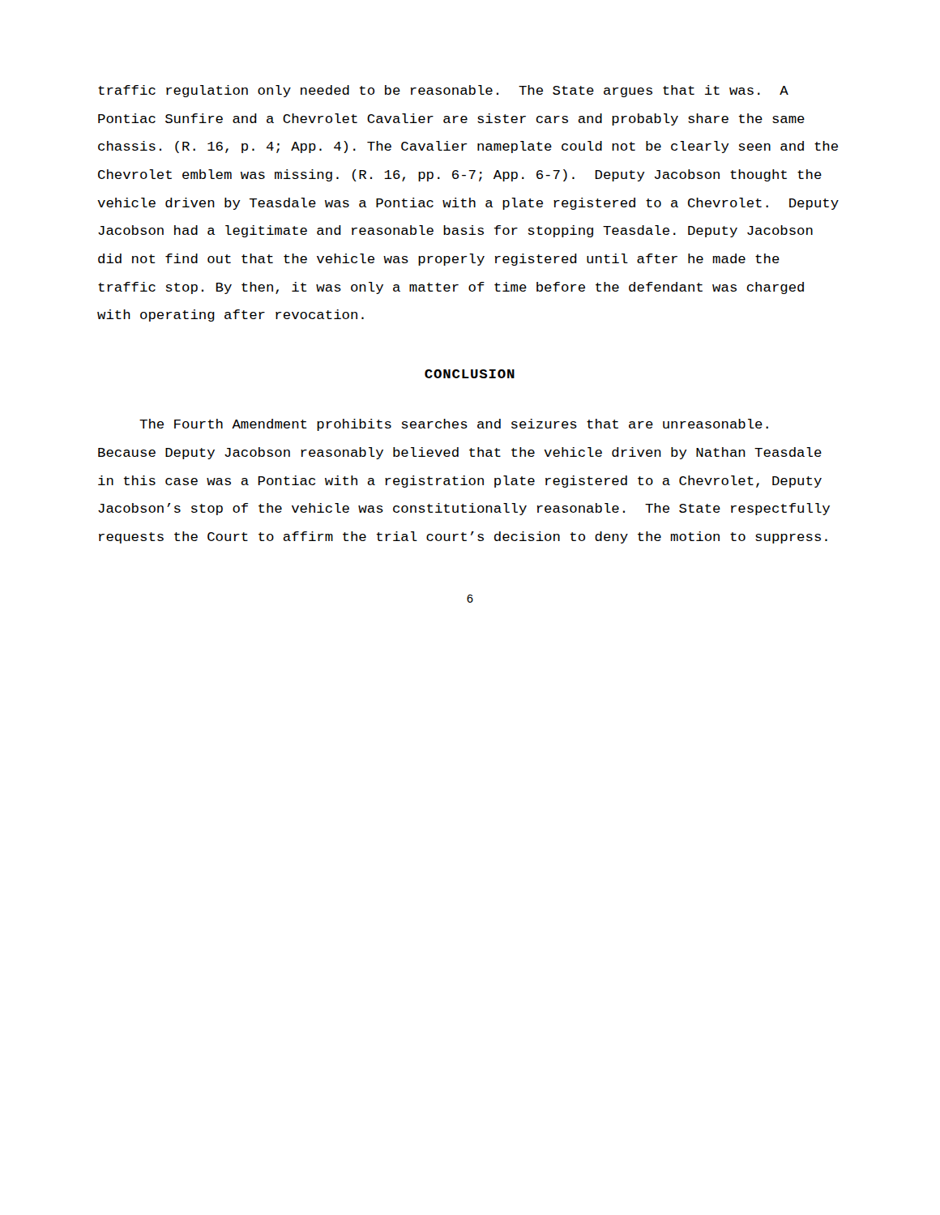traffic regulation only needed to be reasonable. The State argues that it was. A Pontiac Sunfire and a Chevrolet Cavalier are sister cars and probably share the same chassis. (R. 16, p. 4; App. 4). The Cavalier nameplate could not be clearly seen and the Chevrolet emblem was missing. (R. 16, pp. 6-7; App. 6-7). Deputy Jacobson thought the vehicle driven by Teasdale was a Pontiac with a plate registered to a Chevrolet. Deputy Jacobson had a legitimate and reasonable basis for stopping Teasdale. Deputy Jacobson did not find out that the vehicle was properly registered until after he made the traffic stop. By then, it was only a matter of time before the defendant was charged with operating after revocation.
CONCLUSION
The Fourth Amendment prohibits searches and seizures that are unreasonable. Because Deputy Jacobson reasonably believed that the vehicle driven by Nathan Teasdale in this case was a Pontiac with a registration plate registered to a Chevrolet, Deputy Jacobson’s stop of the vehicle was constitutionally reasonable. The State respectfully requests the Court to affirm the trial court’s decision to deny the motion to suppress.
6